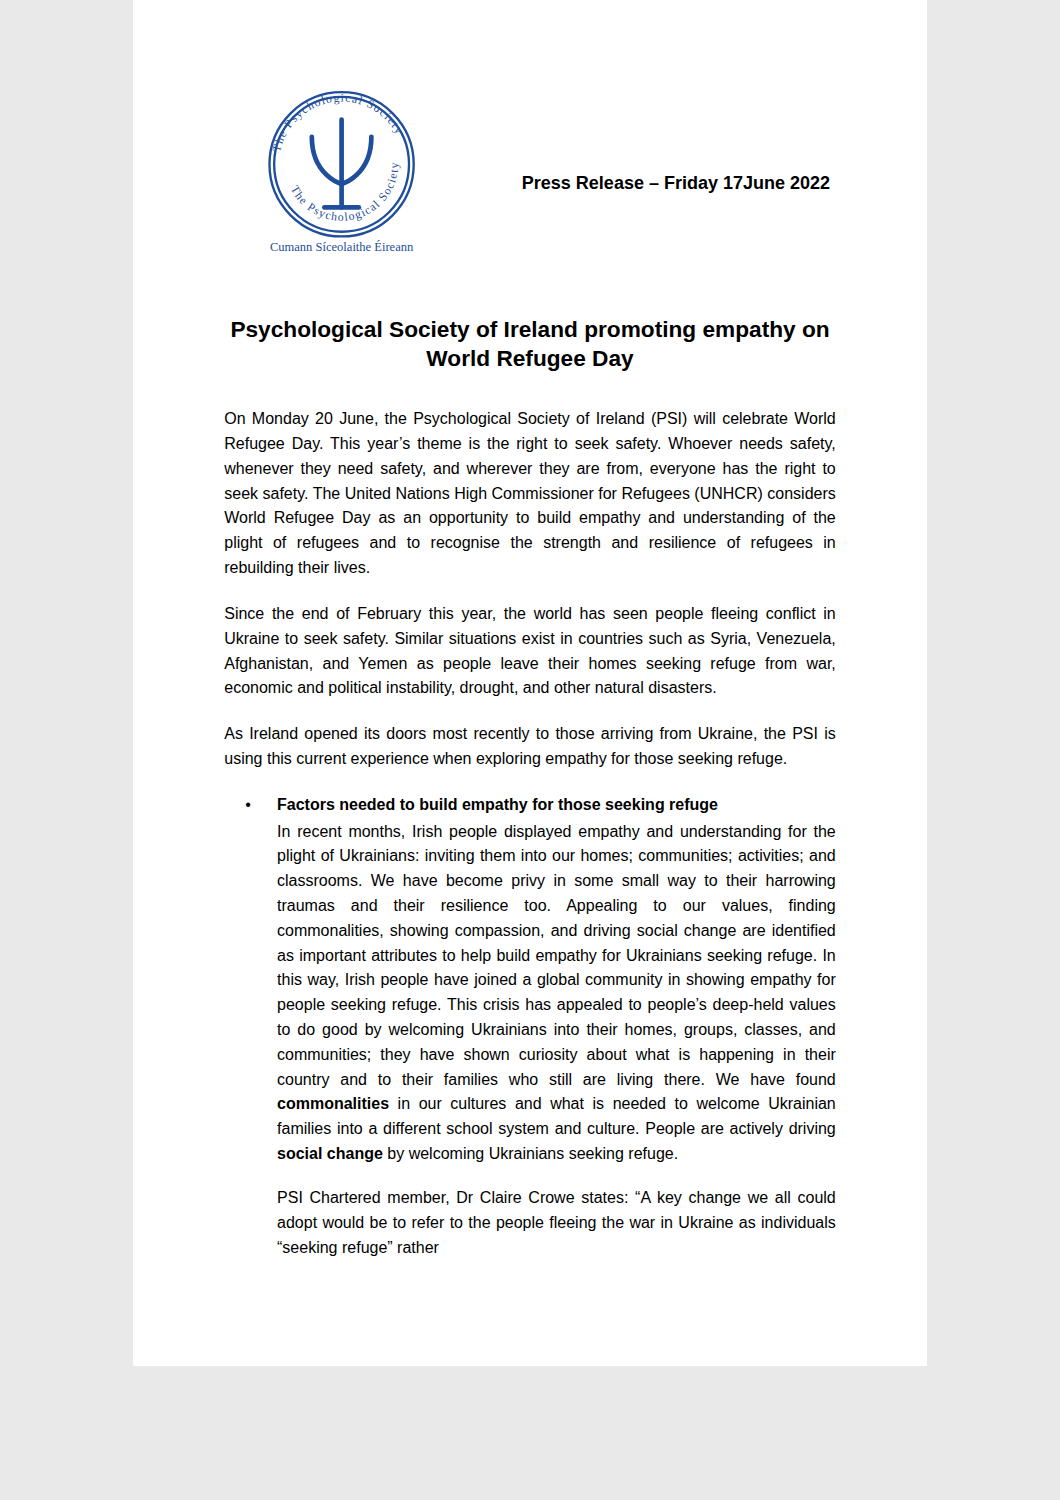The Psychological Society of Ireland — Cumann Síceolaithe Éireann The Psychological Society The Psychological Society Cumann Síceolaithe Éireann
Press Release – Friday 17June 2022
Psychological Society of Ireland promoting empathy on World Refugee Day
On Monday 20 June, the Psychological Society of Ireland (PSI) will celebrate World Refugee Day. This year’s theme is the right to seek safety. Whoever needs safety, whenever they need safety, and wherever they are from, everyone has the right to seek safety. The United Nations High Commissioner for Refugees (UNHCR) considers World Refugee Day as an opportunity to build empathy and understanding of the plight of refugees and to recognise the strength and resilience of refugees in rebuilding their lives.
Since the end of February this year, the world has seen people fleeing conflict in Ukraine to seek safety. Similar situations exist in countries such as Syria, Venezuela, Afghanistan, and Yemen as people leave their homes seeking refuge from war, economic and political instability, drought, and other natural disasters.
As Ireland opened its doors most recently to those arriving from Ukraine, the PSI is using this current experience when exploring empathy for those seeking refuge.
Factors needed to build empathy for those seeking refuge
In recent months, Irish people displayed empathy and understanding for the plight of Ukrainians: inviting them into our homes; communities; activities; and classrooms. We have become privy in some small way to their harrowing traumas and their resilience too. Appealing to our values, finding commonalities, showing compassion, and driving social change are identified as important attributes to help build empathy for Ukrainians seeking refuge. In this way, Irish people have joined a global community in showing empathy for people seeking refuge. This crisis has appealed to people’s deep-held values to do good by welcoming Ukrainians into their homes, groups, classes, and communities; they have shown curiosity about what is happening in their country and to their families who still are living there. We have found commonalities in our cultures and what is needed to welcome Ukrainian families into a different school system and culture. People are actively driving social change by welcoming Ukrainians seeking refuge.
PSI Chartered member, Dr Claire Crowe states: “A key change we all could adopt would be to refer to the people fleeing the war in Ukraine as individuals “seeking refuge” rather